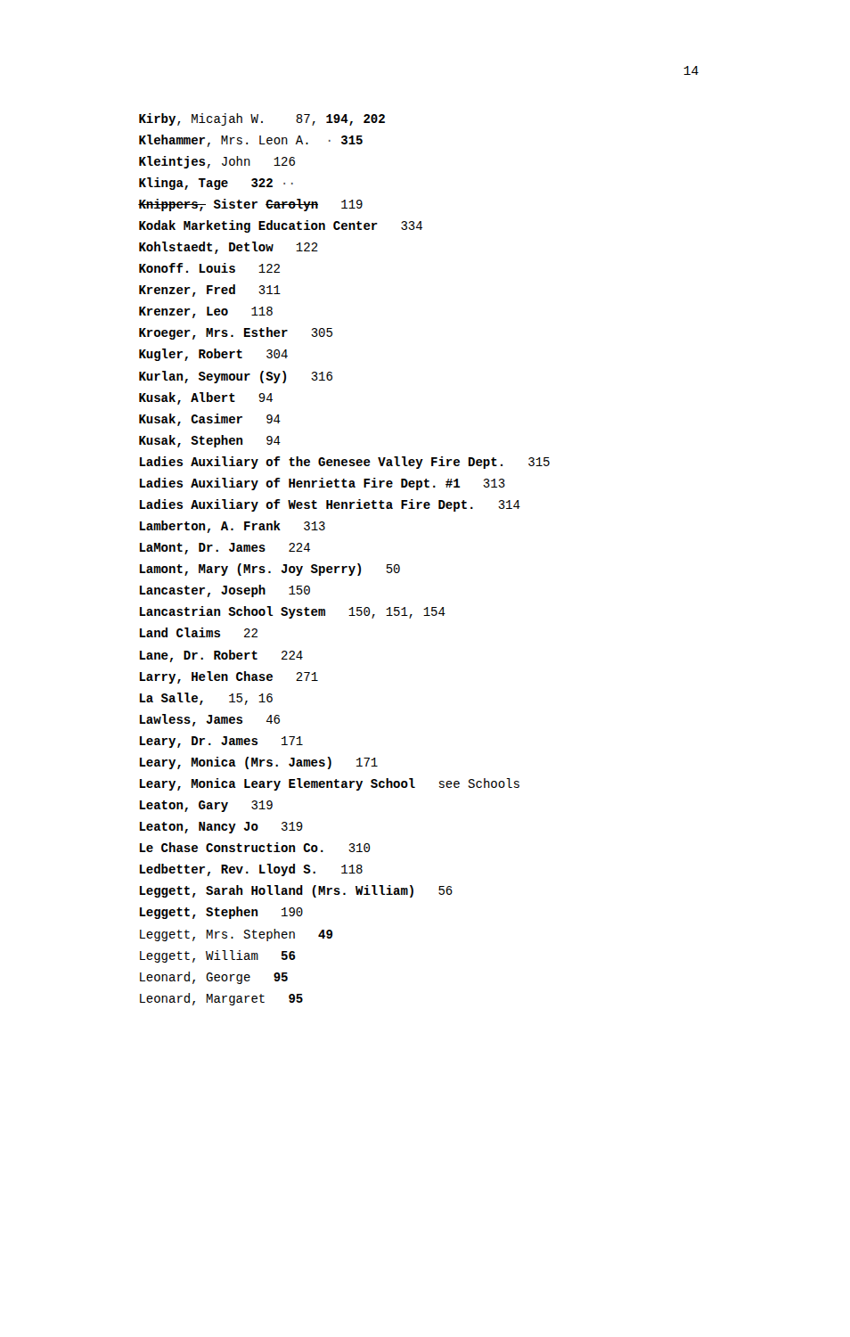14
Kirby, Micajah W. 87, 194, 202
Klehammer, Mrs. Leon A. · 315
Kleintjes, John 126
Klinga, Tage 322 ··
Knippers, Sister Carolyn 119
Kodak Marketing Education Center 334
Kohlstaedt, Detlow 122
Konoff. Louis 122
Krenzer, Fred 311
Krenzer, Leo 118
Kroeger, Mrs. Esther 305
Kugler, Robert 304
Kurlan, Seymour (Sy) 316
Kusak, Albert 94
Kusak, Casimer 94
Kusak, Stephen 94
Ladies Auxiliary of the Genesee Valley Fire Dept. 315
Ladies Auxiliary of Henrietta Fire Dept. #1 313
Ladies Auxiliary of West Henrietta Fire Dept. 314
Lamberton, A. Frank 313
LaMont, Dr. James 224
Lamont, Mary (Mrs. Joy Sperry) 50
Lancaster, Joseph 150
Lancastrian School System 150, 151, 154
Land Claims 22
Lane, Dr. Robert 224
Larry, Helen Chase 271
La Salle, 15, 16
Lawless, James 46
Leary, Dr. James 171
Leary, Monica (Mrs. James) 171
Leary, Monica Leary Elementary School see Schools
Leaton, Gary 319
Leaton, Nancy Jo 319
Le Chase Construction Co. 310
Ledbetter, Rev. Lloyd S. 118
Leggett, Sarah Holland (Mrs. William) 56
Leggett, Stephen 190
Leggett, Mrs. Stephen 49
Leggett, William 56
Leonard, George 95
Leonard, Margaret 95